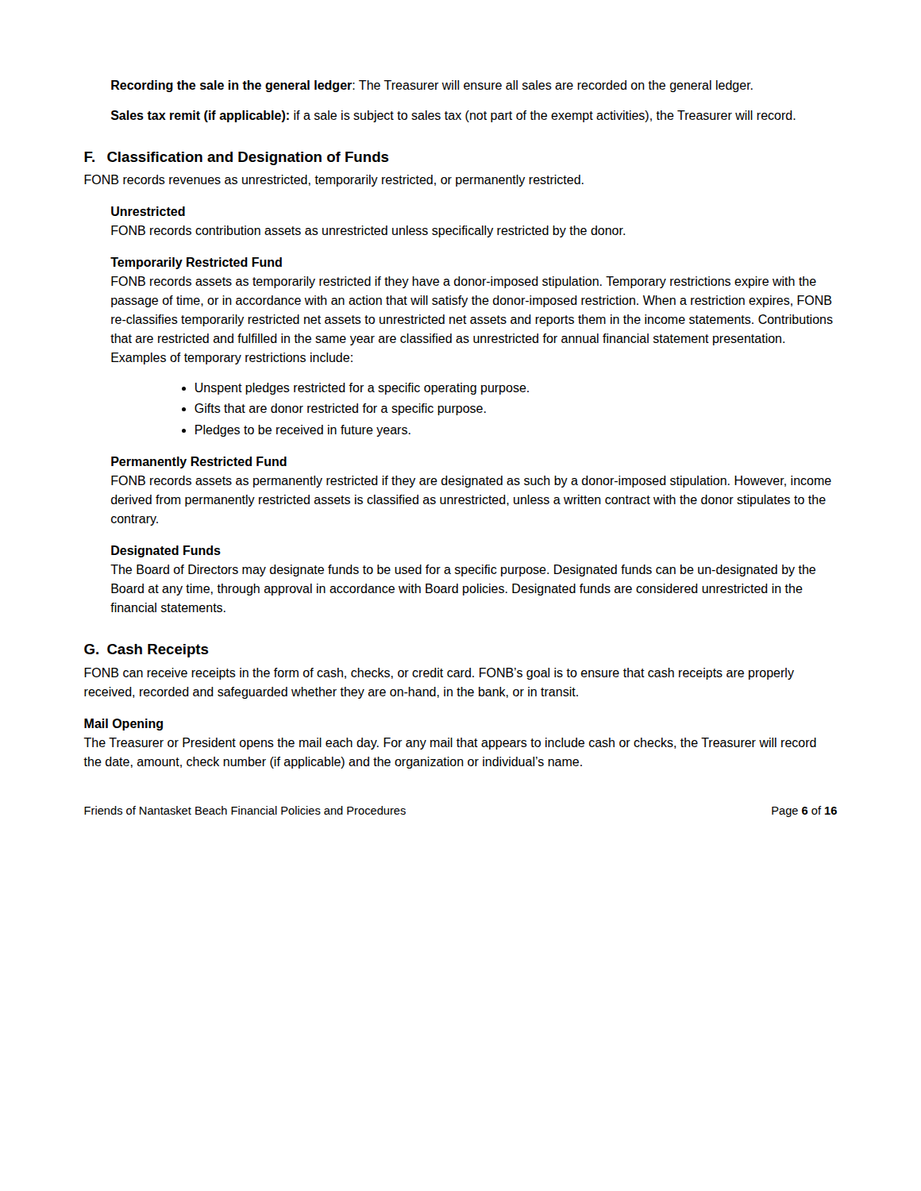Recording the sale in the general ledger: The Treasurer will ensure all sales are recorded on the general ledger.
Sales tax remit (if applicable): if a sale is subject to sales tax (not part of the exempt activities), the Treasurer will record.
F. Classification and Designation of Funds
FONB records revenues as unrestricted, temporarily restricted, or permanently restricted.
Unrestricted
FONB records contribution assets as unrestricted unless specifically restricted by the donor.
Temporarily Restricted Fund
FONB records assets as temporarily restricted if they have a donor-imposed stipulation. Temporary restrictions expire with the passage of time, or in accordance with an action that will satisfy the donor-imposed restriction. When a restriction expires, FONB re-classifies temporarily restricted net assets to unrestricted net assets and reports them in the income statements. Contributions that are restricted and fulfilled in the same year are classified as unrestricted for annual financial statement presentation. Examples of temporary restrictions include:
Unspent pledges restricted for a specific operating purpose.
Gifts that are donor restricted for a specific purpose.
Pledges to be received in future years.
Permanently Restricted Fund
FONB records assets as permanently restricted if they are designated as such by a donor-imposed stipulation. However, income derived from permanently restricted assets is classified as unrestricted, unless a written contract with the donor stipulates to the contrary.
Designated Funds
The Board of Directors may designate funds to be used for a specific purpose. Designated funds can be un-designated by the Board at any time, through approval in accordance with Board policies. Designated funds are considered unrestricted in the financial statements.
G. Cash Receipts
FONB can receive receipts in the form of cash, checks, or credit card. FONB’s goal is to ensure that cash receipts are properly received, recorded and safeguarded whether they are on-hand, in the bank, or in transit.
Mail Opening
The Treasurer or President opens the mail each day. For any mail that appears to include cash or checks, the Treasurer will record the date, amount, check number (if applicable) and the organization or individual’s name.
Friends of Nantasket Beach Financial Policies and Procedures Page 6 of 16